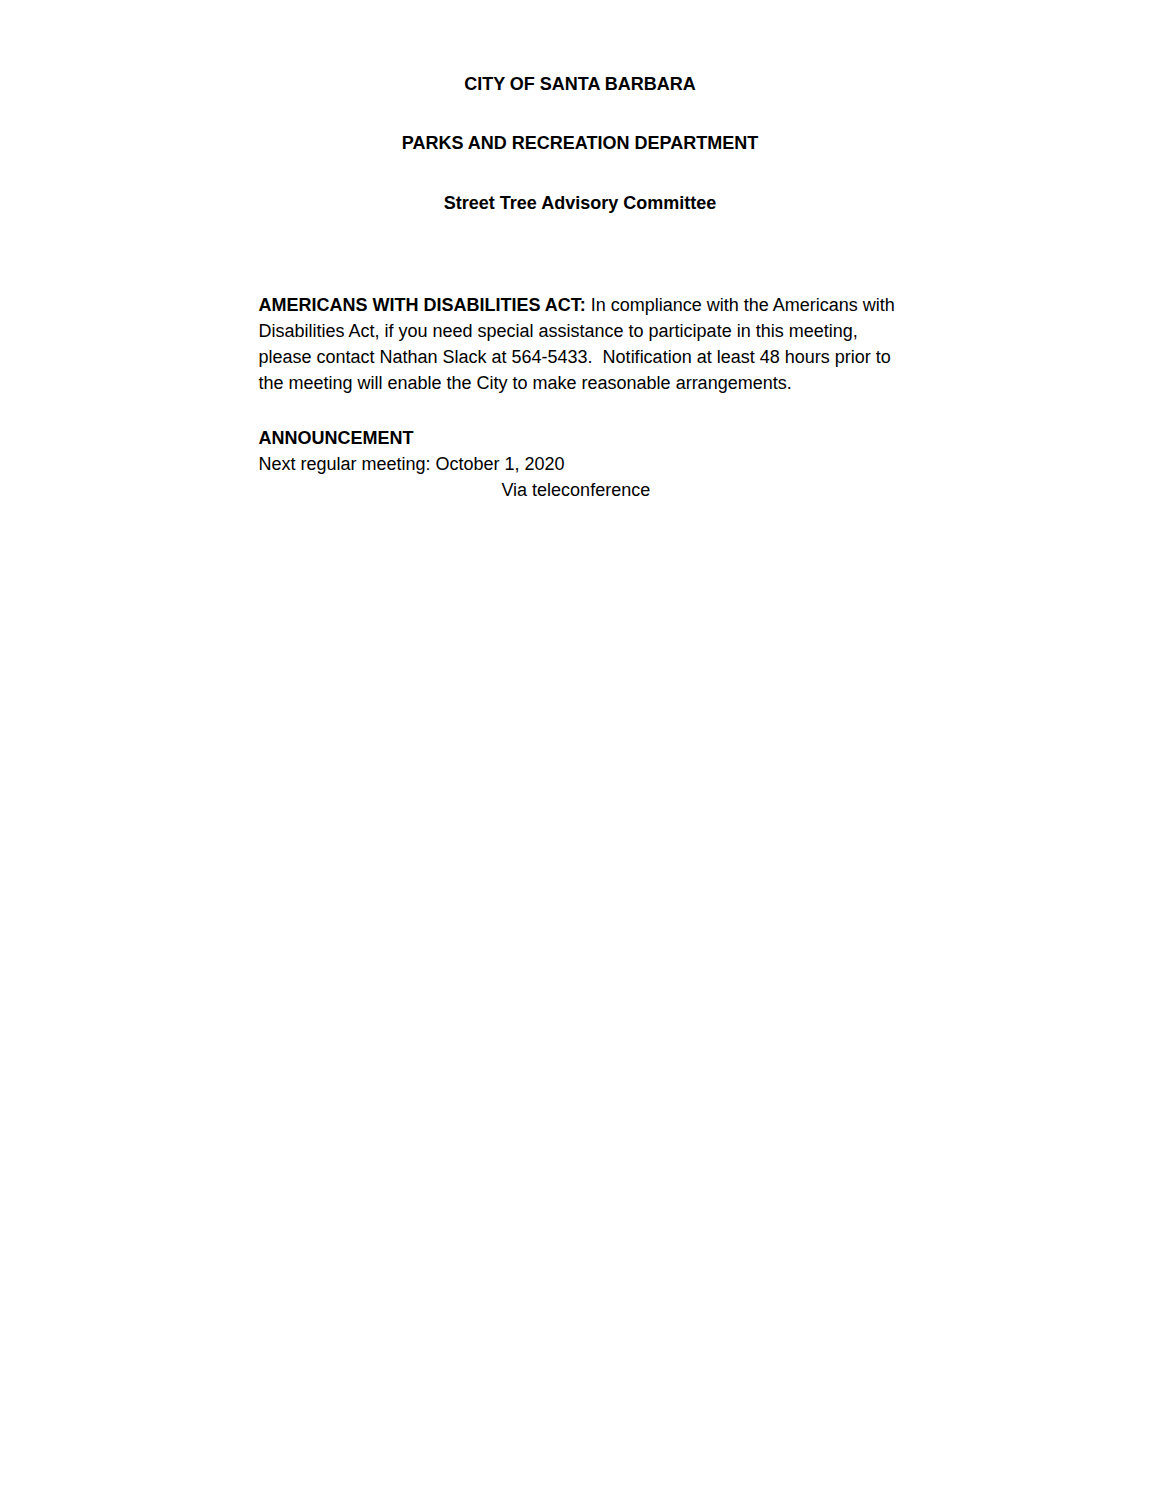CITY OF SANTA BARBARA
PARKS AND RECREATION DEPARTMENT
Street Tree Advisory Committee
AMERICANS WITH DISABILITIES ACT: In compliance with the Americans with Disabilities Act, if you need special assistance to participate in this meeting, please contact Nathan Slack at 564-5433. Notification at least 48 hours prior to the meeting will enable the City to make reasonable arrangements.
ANNOUNCEMENT
Next regular meeting: October 1, 2020 Via teleconference